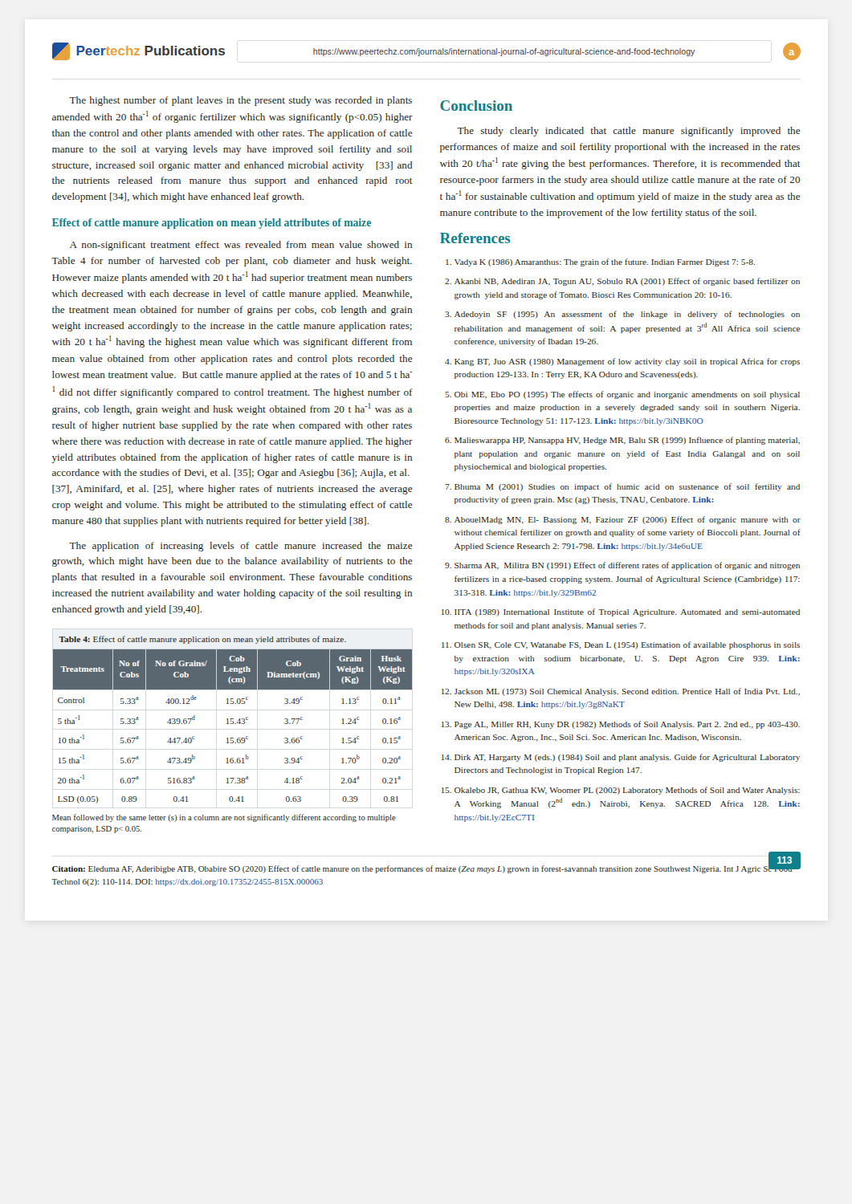Peer techz Publications
https://www.peertechz.com/journals/international-journal-of-agricultural-science-and-food-technology
a
The highest number of plant leaves in the present study was recorded in plants amended with 20 tha-1 of organic fertilizer which was significantly (p<0.05) higher than the control and other plants amended with other rates. The application of cattle manure to the soil at varying levels may have improved soil fertility and soil structure, increased soil organic matter and enhanced microbial activity [33] and the nutrients released from manure thus support and enhanced rapid root development [34], which might have enhanced leaf growth.
Effect of cattle manure application on mean yield attributes of maize
A non-significant treatment effect was revealed from mean value showed in Table 4 for number of harvested cob per plant, cob diameter and husk weight. However maize plants amended with 20 t ha-1 had superior treatment mean numbers which decreased with each decrease in level of cattle manure applied. Meanwhile, the treatment mean obtained for number of grains per cobs, cob length and grain weight increased accordingly to the increase in the cattle manure application rates; with 20 t ha-1 having the highest mean value which was significant different from mean value obtained from other application rates and control plots recorded the lowest mean treatment value. But cattle manure applied at the rates of 10 and 5 t ha-1 did not differ significantly compared to control treatment. The highest number of grains, cob length, grain weight and husk weight obtained from 20 t ha-1 was as a result of higher nutrient base supplied by the rate when compared with other rates where there was reduction with decrease in rate of cattle manure applied. The higher yield attributes obtained from the application of higher rates of cattle manure is in accordance with the studies of Devi, et al. [35]; Ogar and Asiegbu [36]; Aujla, et al. [37], Aminifard, et al. [25], where higher rates of nutrients increased the average crop weight and volume. This might be attributed to the stimulating effect of cattle manure 480 that supplies plant with nutrients required for better yield [38].
The application of increasing levels of cattle manure increased the maize growth, which might have been due to the balance availability of nutrients to the plants that resulted in a favourable soil environment. These favourable conditions increased the nutrient availability and water holding capacity of the soil resulting in enhanced growth and yield [39,40].
Table 4: Effect of cattle manure application on mean yield attributes of maize.
| Treatments | No of Cobs | No of Grains/ Cob | Cob Length (cm) | Cob Diameter(cm) | Grain Weight (Kg) | Husk Weight (Kg) |
| --- | --- | --- | --- | --- | --- | --- |
| Control | 5.33 a | 400.12 de | 15.05 c | 3.49 c | 1.13 c | 0.11 a |
| 5 tha -1 | 5.33 a | 439.67 d | 15.43 c | 3.77 c | 1.24 c | 0.16 a |
| 10 tha -1 | 5.67 a | 447.40 c | 15.69 c | 3.66 c | 1.54 c | 0.15 a |
| 15 tha -1 | 5.67 a | 473.49 b | 16.61 b | 3.94 c | 1.70 b | 0.20 a |
| 20 tha -1 | 6.07 a | 516.83 a | 17.38 a | 4.18 c | 2.04 a | 0.21 a |
| LSD (0.05) | 0.89 | 0.41 | 0.41 | 0.63 | 0.39 | 0.81 |
Mean followed by the same letter (s) in a column are not significantly different according to multiple comparison, LSD p< 0.05.
Conclusion
The study clearly indicated that cattle manure significantly improved the performances of maize and soil fertility proportional with the increased in the rates with 20 t/ha-1 rate giving the best performances. Therefore, it is recommended that resource-poor farmers in the study area should utilize cattle manure at the rate of 20 t ha-1 for sustainable cultivation and optimum yield of maize in the study area as the manure contribute to the improvement of the low fertility status of the soil.
References
Vadya K (1986) Amaranthus: The grain of the future. Indian Farmer Digest 7: 5-8.
Akanbi NB, Adediran JA, Togun AU, Sobulo RA (2001) Effect of organic based fertilizer on growth yield and storage of Tomato. Biosci Res Communication 20: 10-16.
Adedoyin SF (1995) An assessment of the linkage in delivery of technologies on rehabilitation and management of soil: A paper presented at 3rd All Africa soil science conference, university of Ibadan 19-26.
Kang BT, Juo ASR (1980) Management of low activity clay soil in tropical Africa for crops production 129-133. In : Terry ER, KA Oduro and Scaveness(eds).
Obi ME, Ebo PO (1995) The effects of organic and inorganic amendments on soil physical properties and maize production in a severely degraded sandy soil in southern Nigeria. Bioresource Technology 51: 117-123. Link: https://bit.ly/3iNBK0O
Malieswarappa HP, Nansappa HV, Hedge MR, Balu SR (1999) Influence of planting material, plant population and organic manure on yield of East India Galangal and on soil physiochemical and biological properties.
Bhuma M (2001) Studies on impact of humic acid on sustenance of soil fertility and productivity of green grain. Msc (ag) Thesis, TNAU, Cenbatore. Link:
AbouelMadg MN, El- Bassiong M, Faziour ZF (2006) Effect of organic manure with or without chemical fertilizer on growth and quality of some variety of Bioccoli plant. Journal of Applied Science Research 2: 791-798. Link: https://bit.ly/34e6uUE
Sharma AR, Militra BN (1991) Effect of different rates of application of organic and nitrogen fertilizers in a rice-based cropping system. Journal of Agricultural Science (Cambridge) 117: 313-318. Link: https://bit.ly/329Bm62
IITA (1989) International Institute of Tropical Agriculture. Automated and semi-automated methods for soil and plant analysis. Manual series 7.
Olsen SR, Cole CV, Watanabe FS, Dean L (1954) Estimation of available phosphorus in soils by extraction with sodium bicarbonate, U. S. Dept Agron Cire 939. Link: https://bit.ly/320sIXA
Jackson ML (1973) Soil Chemical Analysis. Second edition. Prentice Hall of India Pvt. Ltd., New Delhi, 498. Link: https://bit.ly/3g8NaKT
Page AL, Miller RH, Kuny DR (1982) Methods of Soil Analysis. Part 2. 2nd ed., pp 403-430. American Soc. Agron., Inc., Soil Sci. Soc. American Inc. Madison, Wisconsin.
Dirk AT, Hargarty M (eds.) (1984) Soil and plant analysis. Guide for Agricultural Laboratory Directors and Technologist in Tropical Region 147.
Okalebo JR, Gathua KW, Woomer PL (2002) Laboratory Methods of Soil and Water Analysis: A Working Manual (2nd edn.) Nairobi, Kenya. SACRED Africa 128. Link: https://bit.ly/2EcC7TI
113
Citation: Eleduma AF, Aderibigbe ATB, Obabire SO (2020) Effect of cattle manure on the performances of maize (Zea mays L) grown in forest-savannah transition zone Southwest Nigeria. Int J Agric Sc Food Technol 6(2): 110-114. DOI: https://dx.doi.org/10.17352/2455-815X.000063